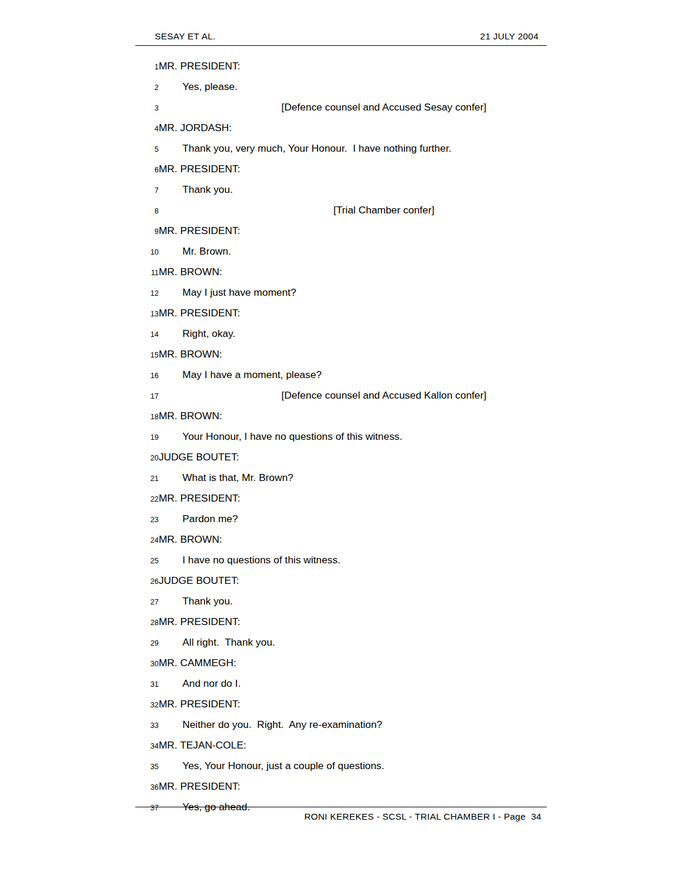SESAY ET AL.
21 JULY 2004
| 1 | MR. PRESIDENT: |
| 2 | Yes, please. |
| 3 | [Defence counsel and Accused Sesay confer] |
| 4 | MR. JORDASH: |
| 5 | Thank you, very much, Your Honour. I have nothing further. |
| 6 | MR. PRESIDENT: |
| 7 | Thank you. |
| 8 | [Trial Chamber confer] |
| 9 | MR. PRESIDENT: |
| 10 | Mr. Brown. |
| 11 | MR. BROWN: |
| 12 | May I just have moment? |
| 13 | MR. PRESIDENT: |
| 14 | Right, okay. |
| 15 | MR. BROWN: |
| 16 | May I have a moment, please? |
| 17 | [Defence counsel and Accused Kallon confer] |
| 18 | MR. BROWN: |
| 19 | Your Honour, I have no questions of this witness. |
| 20 | JUDGE BOUTET: |
| 21 | What is that, Mr. Brown? |
| 22 | MR. PRESIDENT: |
| 23 | Pardon me? |
| 24 | MR. BROWN: |
| 25 | I have no questions of this witness. |
| 26 | JUDGE BOUTET: |
| 27 | Thank you. |
| 28 | MR. PRESIDENT: |
| 29 | All right. Thank you. |
| 30 | MR. CAMMEGH: |
| 31 | And nor do I. |
| 32 | MR. PRESIDENT: |
| 33 | Neither do you. Right. Any re-examination? |
| 34 | MR. TEJAN-COLE: |
| 35 | Yes, Your Honour, just a couple of questions. |
| 36 | MR. PRESIDENT: |
| 37 | Yes, go ahead. |
RONI KEREKES - SCSL - TRIAL CHAMBER I - Page 34